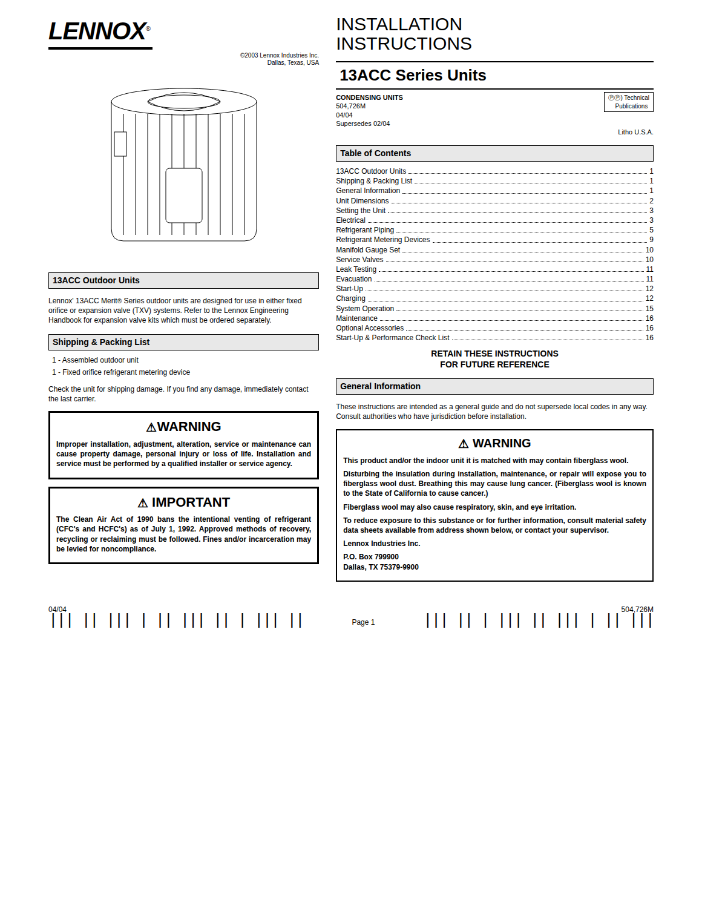LENNOX®
©2003 Lennox Industries Inc.
Dallas, Texas, USA
13ACC Outdoor Units
Lennox' 13ACC Merit® Series outdoor units are designed for use in either fixed orifice or expansion valve (TXV) systems. Refer to the Lennox Engineering Handbook for expansion valve kits which must be ordered separately.
Shipping & Packing List
1 - Assembled outdoor unit
1 - Fixed orifice refrigerant metering device
Check the unit for shipping damage. If you find any damage, immediately contact the last carrier.
⚠WARNING
Improper installation, adjustment, alteration, service or maintenance can cause property damage, personal injury or loss of life. Installation and service must be performed by a qualified installer or service agency.
⚠ IMPORTANT
The Clean Air Act of 1990 bans the intentional venting of refrigerant (CFC's and HCFC's) as of July 1, 1992. Approved methods of recovery, recycling or reclaiming must be followed. Fines and/or incarceration may be levied for noncompliance.
INSTALLATION
INSTRUCTIONS
13ACC Series Units
ⓅⓅ) Technical
Publications
CONDENSING UNITS
504,726M
04/04
Supersedes 02/04
Litho U.S.A.
Table of Contents
13ACC Outdoor Units 1
Shipping & Packing List 1
General Information 1
Unit Dimensions 2
Setting the Unit 3
Electrical 3
Refrigerant Piping 5
Refrigerant Metering Devices 9
Manifold Gauge Set 10
Service Valves 10
Leak Testing 11
Evacuation 11
Start-Up 12
Charging 12
System Operation 15
Maintenance 16
Optional Accessories 16
Start-Up & Performance Check List 16
RETAIN THESE INSTRUCTIONS
FOR FUTURE REFERENCE
General Information
These instructions are intended as a general guide and do not supersede local codes in any way. Consult authorities who have jurisdiction before installation.
⚠ WARNING
This product and/or the indoor unit it is matched with may contain fiberglass wool.
Disturbing the insulation during installation, maintenance, or repair will expose you to fiberglass wool dust. Breathing this may cause lung cancer. (Fiberglass wool is known to the State of California to cause cancer.)
Fiberglass wool may also cause respiratory, skin, and eye irritation.
To reduce exposure to this substance or for further information, consult material safety data sheets available from address shown below, or contact your supervisor.
Lennox Industries Inc.
P.O. Box 799900
Dallas, TX 75379-9900
04/04
||| || ||| | || ||| || | ||| ||
Page 1
504,726M
||| || | ||| || ||| | || |||